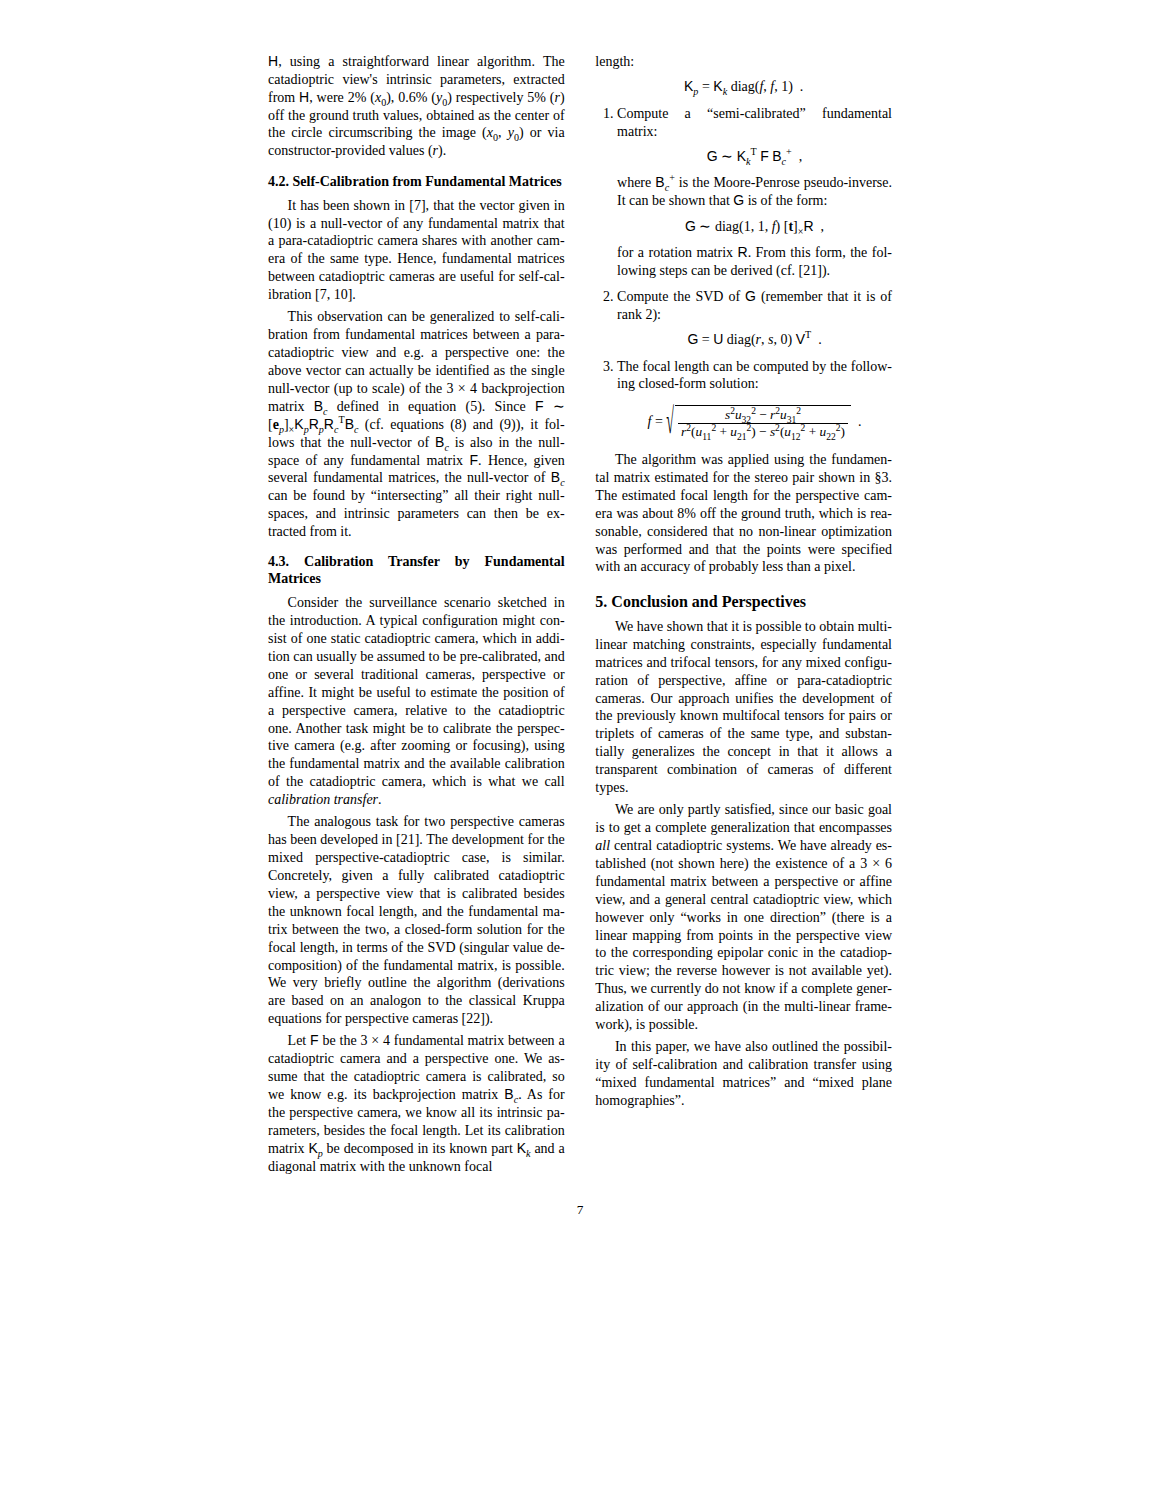H, using a straightforward linear algorithm. The catadioptric view's intrinsic parameters, extracted from H, were 2% (x0), 0.6% (y0) respectively 5% (r) off the ground truth values, obtained as the center of the circle circumscribing the image (x0, y0) or via constructor-provided values (r).
4.2. Self-Calibration from Fundamental Matrices
It has been shown in [7], that the vector given in (10) is a null-vector of any fundamental matrix that a para-catadioptric camera shares with another camera of the same type. Hence, fundamental matrices between catadioptric cameras are useful for self-calibration [7, 10].
This observation can be generalized to self-calibration from fundamental matrices between a para-catadioptric view and e.g. a perspective one: the above vector can actually be identified as the single null-vector (up to scale) of the 3 × 4 backprojection matrix Bc defined in equation (5). Since F ∼ [ep]×KpRpRcTBc (cf. equations (8) and (9)), it follows that the null-vector of Bc is also in the null-space of any fundamental matrix F. Hence, given several fundamental matrices, the null-vector of Bc can be found by “intersecting” all their right null-spaces, and intrinsic parameters can then be extracted from it.
4.3. Calibration Transfer by Fundamental Matrices
Consider the surveillance scenario sketched in the introduction. A typical configuration might consist of one static catadioptric camera, which in addition can usually be assumed to be pre-calibrated, and one or several traditional cameras, perspective or affine. It might be useful to estimate the position of a perspective camera, relative to the catadioptric one. Another task might be to calibrate the perspective camera (e.g. after zooming or focusing), using the fundamental matrix and the available calibration of the catadioptric camera, which is what we call calibration transfer.
The analogous task for two perspective cameras has been developed in [21]. The development for the mixed perspective-catadioptric case, is similar. Concretely, given a fully calibrated catadioptric view, a perspective view that is calibrated besides the unknown focal length, and the fundamental matrix between the two, a closed-form solution for the focal length, in terms of the SVD (singular value decomposition) of the fundamental matrix, is possible. We very briefly outline the algorithm (derivations are based on an analogon to the classical Kruppa equations for perspective cameras [22]).
Let F be the 3 × 4 fundamental matrix between a catadioptric camera and a perspective one. We assume that the catadioptric camera is calibrated, so we know e.g. its backprojection matrix Bc. As for the perspective camera, we know all its intrinsic parameters, besides the focal length. Let its calibration matrix Kp be decomposed in its known part Kk and a diagonal matrix with the unknown focal
length:
Kp = Kk diag(f, f, 1) .
Compute a “semi-calibrated” fundamental matrix:
G ∼ KkT F Bc+ ,
where Bc+ is the Moore-Penrose pseudo-inverse. It can be shown that G is of the form:
G ∼ diag(1, 1, f) [t]×R ,
for a rotation matrix R. From this form, the following steps can be derived (cf. [21]).
Compute the SVD of G (remember that it is of rank 2):
G = U diag(r, s, 0) VT .
The focal length can be computed by the following closed-form solution:
f = s2u322 − r2u312 r2(u112 + u212) − s2(u122 + u222) .
The algorithm was applied using the fundamental matrix estimated for the stereo pair shown in §3. The estimated focal length for the perspective camera was about 8% off the ground truth, which is reasonable, considered that no non-linear optimization was performed and that the points were specified with an accuracy of probably less than a pixel.
5. Conclusion and Perspectives
We have shown that it is possible to obtain multi-linear matching constraints, especially fundamental matrices and trifocal tensors, for any mixed configuration of perspective, affine or para-catadioptric cameras. Our approach unifies the development of the previously known multifocal tensors for pairs or triplets of cameras of the same type, and substantially generalizes the concept in that it allows a transparent combination of cameras of different types.
We are only partly satisfied, since our basic goal is to get a complete generalization that encompasses all central catadioptric systems. We have already established (not shown here) the existence of a 3 × 6 fundamental matrix between a perspective or affine view, and a general central catadioptric view, which however only “works in one direction” (there is a linear mapping from points in the perspective view to the corresponding epipolar conic in the catadioptric view; the reverse however is not available yet). Thus, we currently do not know if a complete generalization of our approach (in the multi-linear framework), is possible.
In this paper, we have also outlined the possibility of self-calibration and calibration transfer using “mixed fundamental matrices” and “mixed plane homographies”.
7